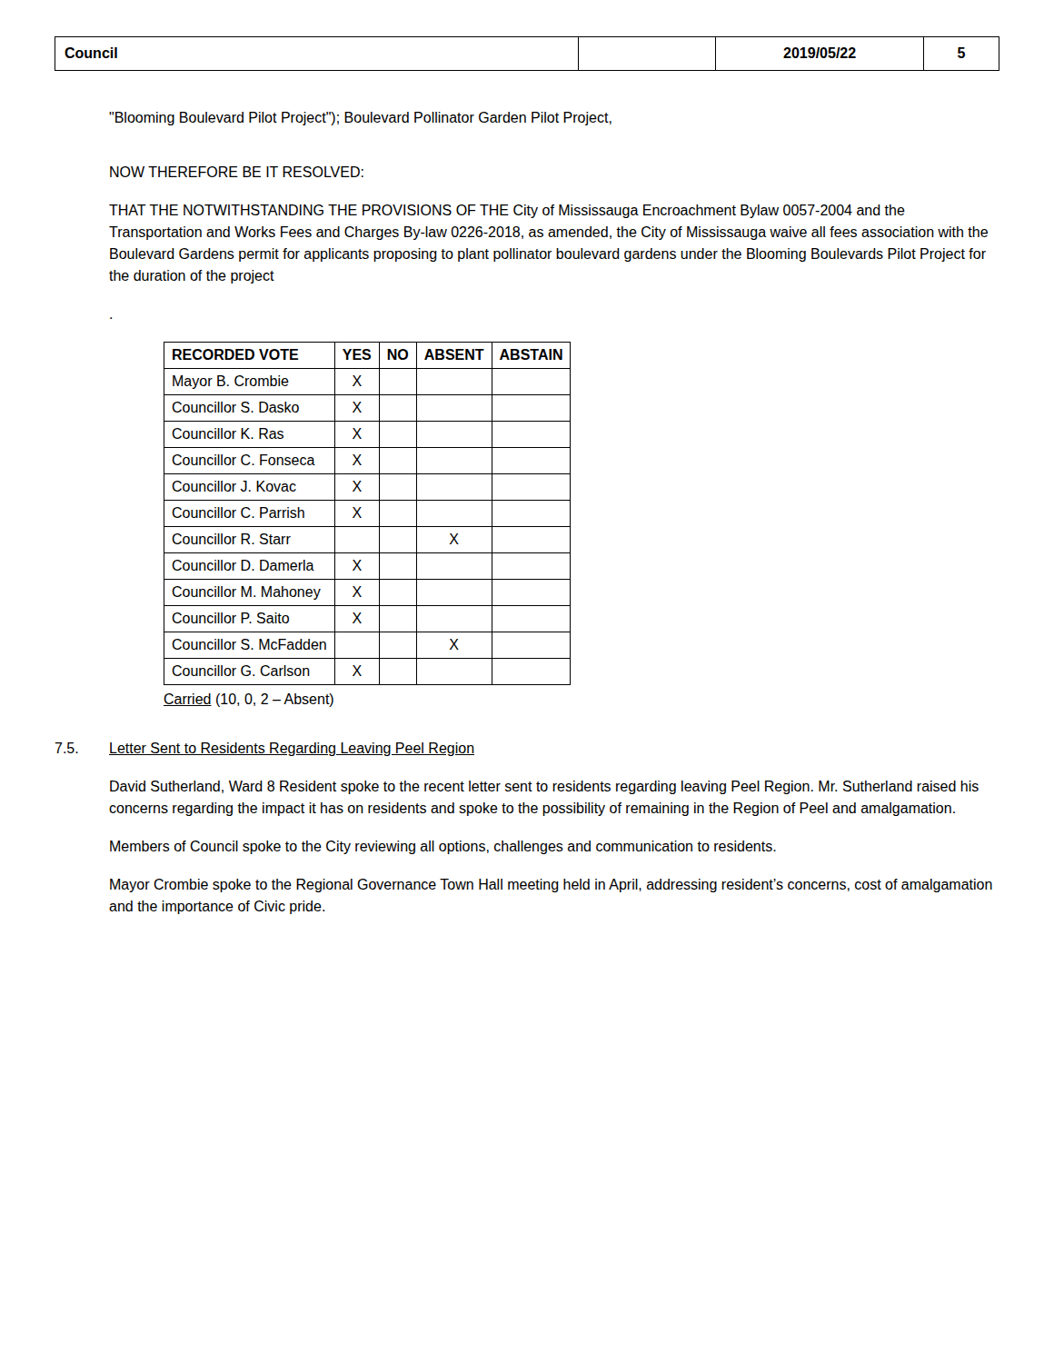| Council | | 2019/05/22 | 5 |
"Blooming Boulevard Pilot Project"); Boulevard Pollinator Garden Pilot Project,
NOW THEREFORE BE IT RESOLVED:
THAT THE NOTWITHSTANDING THE PROVISIONS OF THE City of Mississauga Encroachment Bylaw 0057-2004 and the Transportation and Works Fees and Charges By-law 0226-2018, as amended, the City of Mississauga waive all fees association with the Boulevard Gardens permit for applicants proposing to plant pollinator boulevard gardens under the Blooming Boulevards Pilot Project for the duration of the project
.
| RECORDED VOTE | YES | NO | ABSENT | ABSTAIN |
| --- | --- | --- | --- | --- |
| Mayor B. Crombie | X | | | |
| Councillor S. Dasko | X | | | |
| Councillor K. Ras | X | | | |
| Councillor C. Fonseca | X | | | |
| Councillor J. Kovac | X | | | |
| Councillor C. Parrish | X | | | |
| Councillor R. Starr | | | X | |
| Councillor D. Damerla | X | | | |
| Councillor M. Mahoney | X | | | |
| Councillor P. Saito | X | | | |
| Councillor S. McFadden | | | X | |
| Councillor G. Carlson | X | | | |
Carried (10, 0, 2 – Absent)
7.5.
Letter Sent to Residents Regarding Leaving Peel Region
David Sutherland, Ward 8 Resident spoke to the recent letter sent to residents regarding leaving Peel Region. Mr. Sutherland raised his concerns regarding the impact it has on residents and spoke to the possibility of remaining in the Region of Peel and amalgamation.
Members of Council spoke to the City reviewing all options, challenges and communication to residents.
Mayor Crombie spoke to the Regional Governance Town Hall meeting held in April, addressing resident’s concerns, cost of amalgamation and the importance of Civic pride.